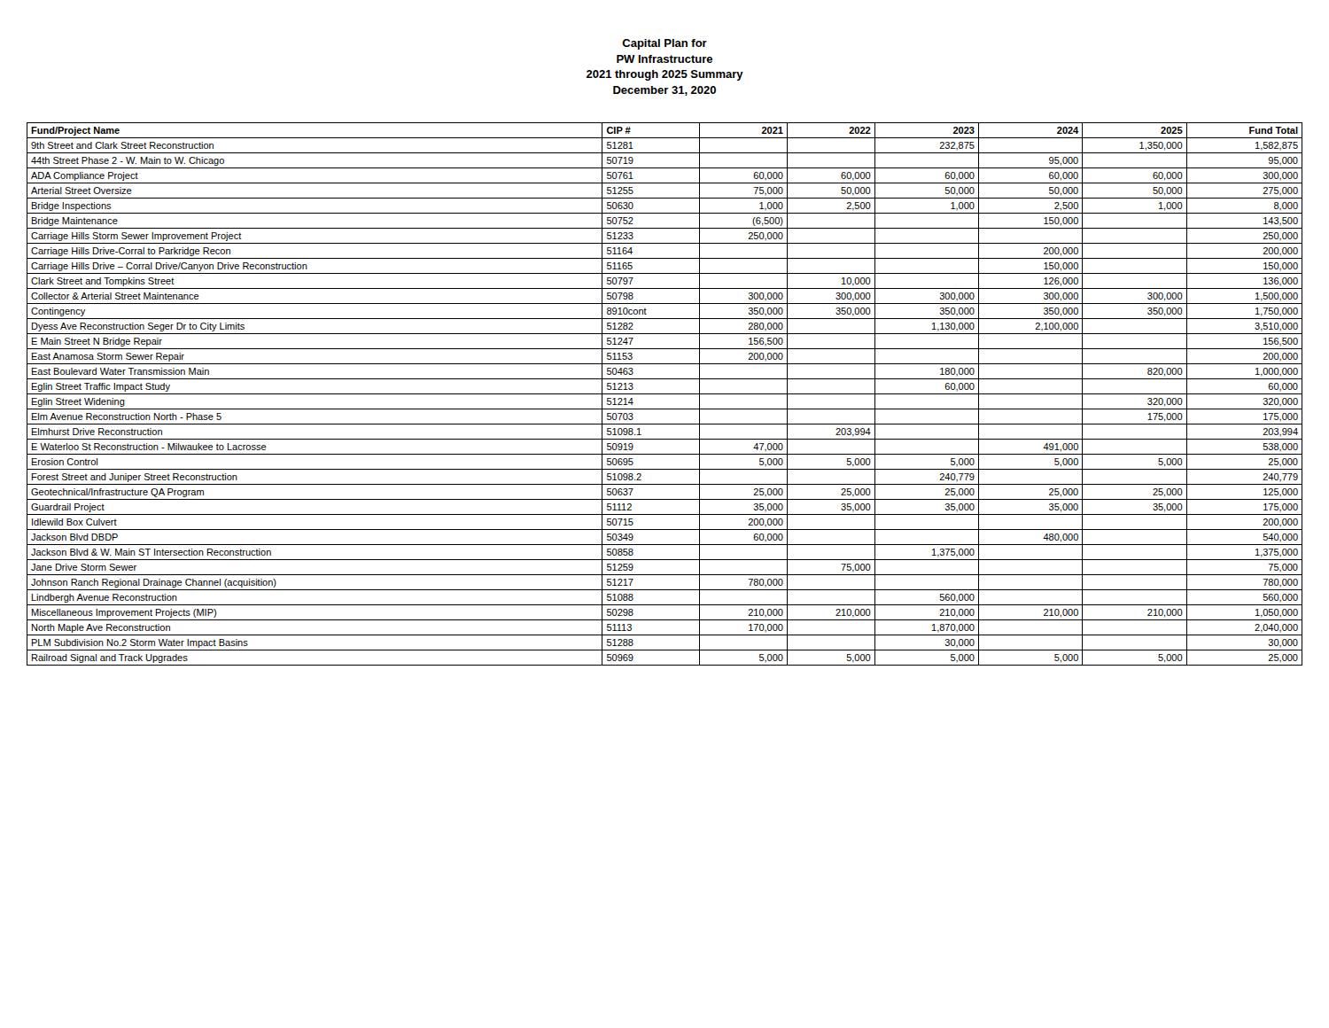Capital Plan for
PW Infrastructure
2021 through 2025 Summary
December 31, 2020
Capital Plan for PW Infrastructure 2021 through 2025 Summary — December 31, 2020
| Fund/Project Name | CIP # | 2021 | 2022 | 2023 | 2024 | 2025 | Fund Total |
| --- | --- | --- | --- | --- | --- | --- | --- |
| 9th Street and Clark Street Reconstruction | 51281 | | | 232,875 | | 1,350,000 | 1,582,875 |
| 44th Street Phase 2 - W. Main to W. Chicago | 50719 | | | | 95,000 | | 95,000 |
| ADA Compliance Project | 50761 | 60,000 | 60,000 | 60,000 | 60,000 | 60,000 | 300,000 |
| Arterial Street Oversize | 51255 | 75,000 | 50,000 | 50,000 | 50,000 | 50,000 | 275,000 |
| Bridge Inspections | 50630 | 1,000 | 2,500 | 1,000 | 2,500 | 1,000 | 8,000 |
| Bridge Maintenance | 50752 | (6,500) | | | 150,000 | | 143,500 |
| Carriage Hills Storm Sewer Improvement Project | 51233 | 250,000 | | | | | 250,000 |
| Carriage Hills Drive-Corral to Parkridge Recon | 51164 | | | | 200,000 | | 200,000 |
| Carriage Hills Drive – Corral Drive/Canyon Drive Reconstruction | 51165 | | | | 150,000 | | 150,000 |
| Clark Street and Tompkins Street | 50797 | | 10,000 | | 126,000 | | 136,000 |
| Collector & Arterial Street Maintenance | 50798 | 300,000 | 300,000 | 300,000 | 300,000 | 300,000 | 1,500,000 |
| Contingency | 8910cont | 350,000 | 350,000 | 350,000 | 350,000 | 350,000 | 1,750,000 |
| Dyess Ave Reconstruction Seger Dr to City Limits | 51282 | 280,000 | | 1,130,000 | 2,100,000 | | 3,510,000 |
| E Main Street N Bridge Repair | 51247 | 156,500 | | | | | 156,500 |
| East Anamosa Storm Sewer Repair | 51153 | 200,000 | | | | | 200,000 |
| East Boulevard Water Transmission Main | 50463 | | | 180,000 | | 820,000 | 1,000,000 |
| Eglin Street Traffic Impact Study | 51213 | | | 60,000 | | | 60,000 |
| Eglin Street Widening | 51214 | | | | | 320,000 | 320,000 |
| Elm Avenue Reconstruction North - Phase 5 | 50703 | | | | | 175,000 | 175,000 |
| Elmhurst Drive Reconstruction | 51098.1 | | 203,994 | | | | 203,994 |
| E Waterloo St Reconstruction - Milwaukee to Lacrosse | 50919 | 47,000 | | | 491,000 | | 538,000 |
| Erosion Control | 50695 | 5,000 | 5,000 | 5,000 | 5,000 | 5,000 | 25,000 |
| Forest Street and Juniper Street Reconstruction | 51098.2 | | | 240,779 | | | 240,779 |
| Geotechnical/Infrastructure QA Program | 50637 | 25,000 | 25,000 | 25,000 | 25,000 | 25,000 | 125,000 |
| Guardrail Project | 51112 | 35,000 | 35,000 | 35,000 | 35,000 | 35,000 | 175,000 |
| Idlewild Box Culvert | 50715 | 200,000 | | | | | 200,000 |
| Jackson Blvd DBDP | 50349 | 60,000 | | | 480,000 | | 540,000 |
| Jackson Blvd & W. Main ST Intersection Reconstruction | 50858 | | | 1,375,000 | | | 1,375,000 |
| Jane Drive Storm Sewer | 51259 | | 75,000 | | | | 75,000 |
| Johnson Ranch Regional Drainage Channel (acquisition) | 51217 | 780,000 | | | | | 780,000 |
| Lindbergh Avenue Reconstruction | 51088 | | | 560,000 | | | 560,000 |
| Miscellaneous Improvement Projects (MIP) | 50298 | 210,000 | 210,000 | 210,000 | 210,000 | 210,000 | 1,050,000 |
| North Maple Ave Reconstruction | 51113 | 170,000 | | 1,870,000 | | | 2,040,000 |
| PLM Subdivision No.2 Storm Water Impact Basins | 51288 | | | 30,000 | | | 30,000 |
| Railroad Signal and Track Upgrades | 50969 | 5,000 | 5,000 | 5,000 | 5,000 | 5,000 | 25,000 |